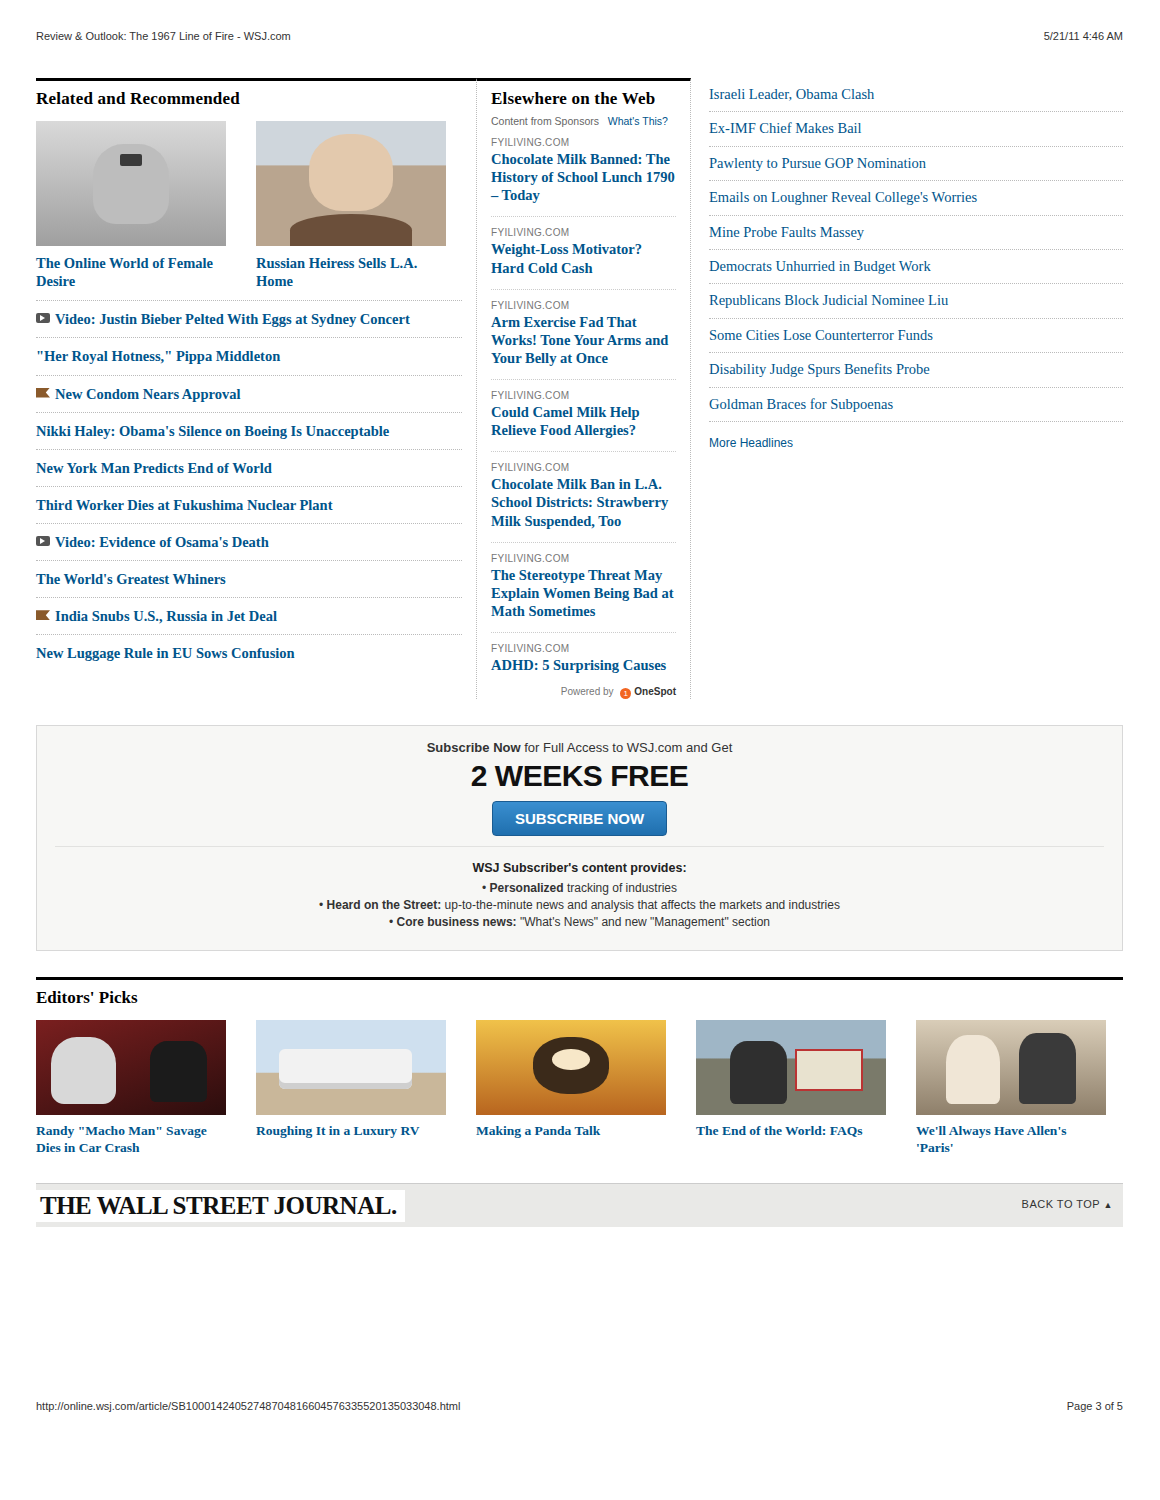Review & Outlook: The 1967 Line of Fire - WSJ.com 5/21/11 4:46 AM
Related and Recommended
The Online World of Female Desire
Russian Heiress Sells L.A. Home
Video: Justin Bieber Pelted With Eggs at Sydney Concert
"Her Royal Hotness," Pippa Middleton
New Condom Nears Approval
Nikki Haley: Obama's Silence on Boeing Is Unacceptable
New York Man Predicts End of World
Third Worker Dies at Fukushima Nuclear Plant
Video: Evidence of Osama's Death
The World's Greatest Whiners
India Snubs U.S., Russia in Jet Deal
New Luggage Rule in EU Sows Confusion
Elsewhere on the Web
Content from Sponsors What's This?
FYILIVING.COM
Chocolate Milk Banned: The History of School Lunch 1790 – Today
FYILIVING.COM
Weight-Loss Motivator? Hard Cold Cash
FYILIVING.COM
Arm Exercise Fad That Works! Tone Your Arms and Your Belly at Once
FYILIVING.COM
Could Camel Milk Help Relieve Food Allergies?
FYILIVING.COM
Chocolate Milk Ban in L.A. School Districts: Strawberry Milk Suspended, Too
FYILIVING.COM
The Stereotype Threat May Explain Women Being Bad at Math Sometimes
FYILIVING.COM
ADHD: 5 Surprising Causes
Powered by 1 OneSpot
Israeli Leader, Obama Clash
Ex-IMF Chief Makes Bail
Pawlenty to Pursue GOP Nomination
Emails on Loughner Reveal College's Worries
Mine Probe Faults Massey
Democrats Unhurried in Budget Work
Republicans Block Judicial Nominee Liu
Some Cities Lose Counterterror Funds
Disability Judge Spurs Benefits Probe
Goldman Braces for Subpoenas
More Headlines
Subscribe Now for Full Access to WSJ.com and Get
2 WEEKS FREE
SUBSCRIBE NOW
WSJ Subscriber's content provides:
Personalized tracking of industries
Heard on the Street: up-to-the-minute news and analysis that affects the markets and industries
Core business news: "What's News" and new "Management" section
Editors' Picks
Randy "Macho Man" Savage Dies in Car Crash
Roughing It in a Luxury RV
Making a Panda Talk
The End of the World: FAQs
We'll Always Have Allen's 'Paris'
THE WALL STREET JOURNAL.
BACK TO TOP ▲
http://online.wsj.com/article/SB10001424052748704816604576335520135033048.html Page 3 of 5